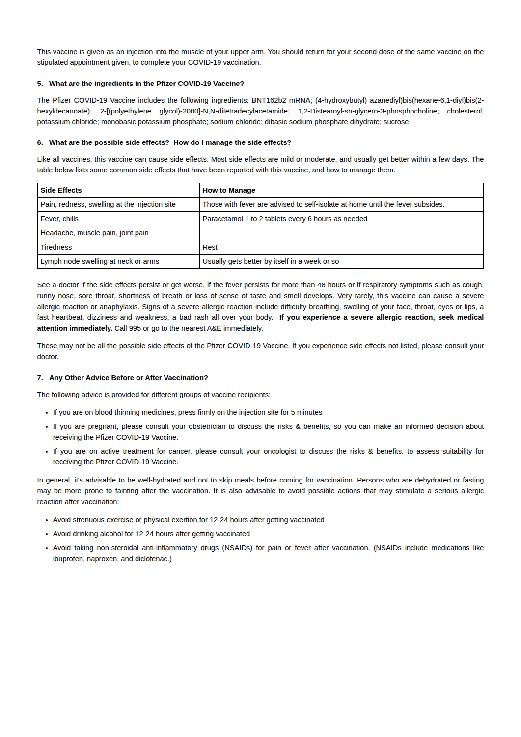This vaccine is given as an injection into the muscle of your upper arm. You should return for your second dose of the same vaccine on the stipulated appointment given, to complete your COVID-19 vaccination.
5. What are the ingredients in the Pfizer COVID-19 Vaccine?
The Pfizer COVID-19 Vaccine includes the following ingredients: BNT162b2 mRNA; (4-hydroxybutyl) azanediyl)bis(hexane-6,1-diyl)bis(2-hexyldecanoate); 2-[(polyethylene glycol)-2000]-N,N-ditetradecylacetamide; 1,2-Distearoyl-sn-glycero-3-phosphocholine; cholesterol; potassium chloride; monobasic potassium phosphate; sodium chloride; dibasic sodium phosphate dihydrate; sucrose
6. What are the possible side effects? How do I manage the side effects?
Like all vaccines, this vaccine can cause side effects. Most side effects are mild or moderate, and usually get better within a few days. The table below lists some common side effects that have been reported with this vaccine, and how to manage them.
| Side Effects | How to Manage |
| --- | --- |
| Pain, redness, swelling at the injection site | Those with fever are advised to self-isolate at home until the fever subsides. |
| Fever, chills | Paracetamol 1 to 2 tablets every 6 hours as needed |
| Headache, muscle pain, joint pain |
| Tiredness | Rest |
| Lymph node swelling at neck or arms | Usually gets better by itself in a week or so |
See a doctor if the side effects persist or get worse, if the fever persists for more than 48 hours or if respiratory symptoms such as cough, runny nose, sore throat, shortness of breath or loss of sense of taste and smell develops. Very rarely, this vaccine can cause a severe allergic reaction or anaphylaxis. Signs of a severe allergic reaction include difficulty breathing, swelling of your face, throat, eyes or lips, a fast heartbeat, dizziness and weakness, a bad rash all over your body. If you experience a severe allergic reaction, seek medical attention immediately. Call 995 or go to the nearest A&E immediately.
These may not be all the possible side effects of the Pfizer COVID-19 Vaccine. If you experience side effects not listed, please consult your doctor.
7. Any Other Advice Before or After Vaccination?
The following advice is provided for different groups of vaccine recipients:
If you are on blood thinning medicines, press firmly on the injection site for 5 minutes
If you are pregnant, please consult your obstetrician to discuss the risks & benefits, so you can make an informed decision about receiving the Pfizer COVID-19 Vaccine.
If you are on active treatment for cancer, please consult your oncologist to discuss the risks & benefits, to assess suitability for receiving the Pfizer COVID-19 Vaccine.
In general, it's advisable to be well-hydrated and not to skip meals before coming for vaccination. Persons who are dehydrated or fasting may be more prone to fainting after the vaccination. It is also advisable to avoid possible actions that may stimulate a serious allergic reaction after vaccination:
Avoid strenuous exercise or physical exertion for 12-24 hours after getting vaccinated
Avoid drinking alcohol for 12-24 hours after getting vaccinated
Avoid taking non-steroidal anti-inflammatory drugs (NSAIDs) for pain or fever after vaccination. (NSAIDs include medications like ibuprofen, naproxen, and diclofenac.)